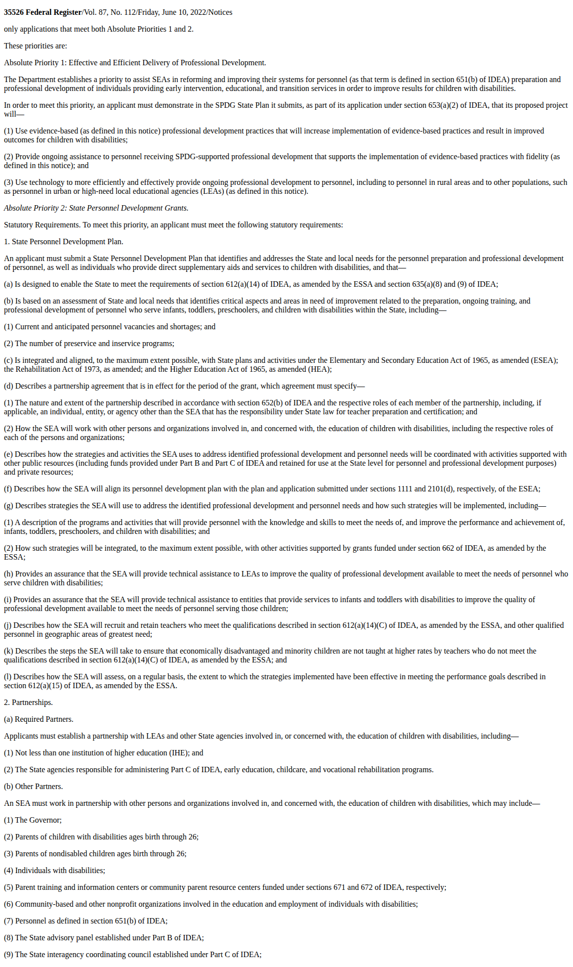35526 Federal Register/Vol. 87, No. 112/Friday, June 10, 2022/Notices
only applications that meet both Absolute Priorities 1 and 2.
These priorities are:
Absolute Priority 1: Effective and Efficient Delivery of Professional Development.
The Department establishes a priority to assist SEAs in reforming and improving their systems for personnel (as that term is defined in section 651(b) of IDEA) preparation and professional development of individuals providing early intervention, educational, and transition services in order to improve results for children with disabilities.
In order to meet this priority, an applicant must demonstrate in the SPDG State Plan it submits, as part of its application under section 653(a)(2) of IDEA, that its proposed project will—
(1) Use evidence-based (as defined in this notice) professional development practices that will increase implementation of evidence-based practices and result in improved outcomes for children with disabilities;
(2) Provide ongoing assistance to personnel receiving SPDG-supported professional development that supports the implementation of evidence-based practices with fidelity (as defined in this notice); and
(3) Use technology to more efficiently and effectively provide ongoing professional development to personnel, including to personnel in rural areas and to other populations, such as personnel in urban or high-need local educational agencies (LEAs) (as defined in this notice).
Absolute Priority 2: State Personnel Development Grants.
Statutory Requirements. To meet this priority, an applicant must meet the following statutory requirements:
1. State Personnel Development Plan.
An applicant must submit a State Personnel Development Plan that identifies and addresses the State and local needs for the personnel preparation and professional development of personnel, as well as individuals who provide direct supplementary aids and services to children with disabilities, and that—
(a) Is designed to enable the State to meet the requirements of section 612(a)(14) of IDEA, as amended by the ESSA and section 635(a)(8) and (9) of IDEA;
(b) Is based on an assessment of State and local needs that identifies critical aspects and areas in need of improvement related to the preparation, ongoing training, and professional development of personnel who serve infants, toddlers, preschoolers, and children with disabilities within the State, including—
(1) Current and anticipated personnel vacancies and shortages; and
(2) The number of preservice and inservice programs;
(c) Is integrated and aligned, to the maximum extent possible, with State plans and activities under the Elementary and Secondary Education Act of 1965, as amended (ESEA); the Rehabilitation Act of 1973, as amended; and the Higher Education Act of 1965, as amended (HEA);
(d) Describes a partnership agreement that is in effect for the period of the grant, which agreement must specify—
(1) The nature and extent of the partnership described in accordance with section 652(b) of IDEA and the respective roles of each member of the partnership, including, if applicable, an individual, entity, or agency other than the SEA that has the responsibility under State law for teacher preparation and certification; and
(2) How the SEA will work with other persons and organizations involved in, and concerned with, the education of children with disabilities, including the respective roles of each of the persons and organizations;
(e) Describes how the strategies and activities the SEA uses to address identified professional development and personnel needs will be coordinated with activities supported with other public resources (including funds provided under Part B and Part C of IDEA and retained for use at the State level for personnel and professional development purposes) and private resources;
(f) Describes how the SEA will align its personnel development plan with the plan and application submitted under sections 1111 and 2101(d), respectively, of the ESEA;
(g) Describes strategies the SEA will use to address the identified professional development and personnel needs and how such strategies will be implemented, including—
(1) A description of the programs and activities that will provide personnel with the knowledge and skills to meet the needs of, and improve the performance and achievement of, infants, toddlers, preschoolers, and children with disabilities; and
(2) How such strategies will be integrated, to the maximum extent possible, with other activities supported by grants funded under section 662 of IDEA, as amended by the ESSA;
(h) Provides an assurance that the SEA will provide technical assistance to LEAs to improve the quality of professional development available to meet the needs of personnel who serve children with disabilities;
(i) Provides an assurance that the SEA will provide technical assistance to entities that provide services to infants and toddlers with disabilities to improve the quality of professional development available to meet the needs of personnel serving those children;
(j) Describes how the SEA will recruit and retain teachers who meet the qualifications described in section 612(a)(14)(C) of IDEA, as amended by the ESSA, and other qualified personnel in geographic areas of greatest need;
(k) Describes the steps the SEA will take to ensure that economically disadvantaged and minority children are not taught at higher rates by teachers who do not meet the qualifications described in section 612(a)(14)(C) of IDEA, as amended by the ESSA; and
(l) Describes how the SEA will assess, on a regular basis, the extent to which the strategies implemented have been effective in meeting the performance goals described in section 612(a)(15) of IDEA, as amended by the ESSA.
2. Partnerships.
(a) Required Partners.
Applicants must establish a partnership with LEAs and other State agencies involved in, or concerned with, the education of children with disabilities, including—
(1) Not less than one institution of higher education (IHE); and
(2) The State agencies responsible for administering Part C of IDEA, early education, childcare, and vocational rehabilitation programs.
(b) Other Partners.
An SEA must work in partnership with other persons and organizations involved in, and concerned with, the education of children with disabilities, which may include—
(1) The Governor;
(2) Parents of children with disabilities ages birth through 26;
(3) Parents of nondisabled children ages birth through 26;
(4) Individuals with disabilities;
(5) Parent training and information centers or community parent resource centers funded under sections 671 and 672 of IDEA, respectively;
(6) Community-based and other nonprofit organizations involved in the education and employment of individuals with disabilities;
(7) Personnel as defined in section 651(b) of IDEA;
(8) The State advisory panel established under Part B of IDEA;
(9) The State interagency coordinating council established under Part C of IDEA;